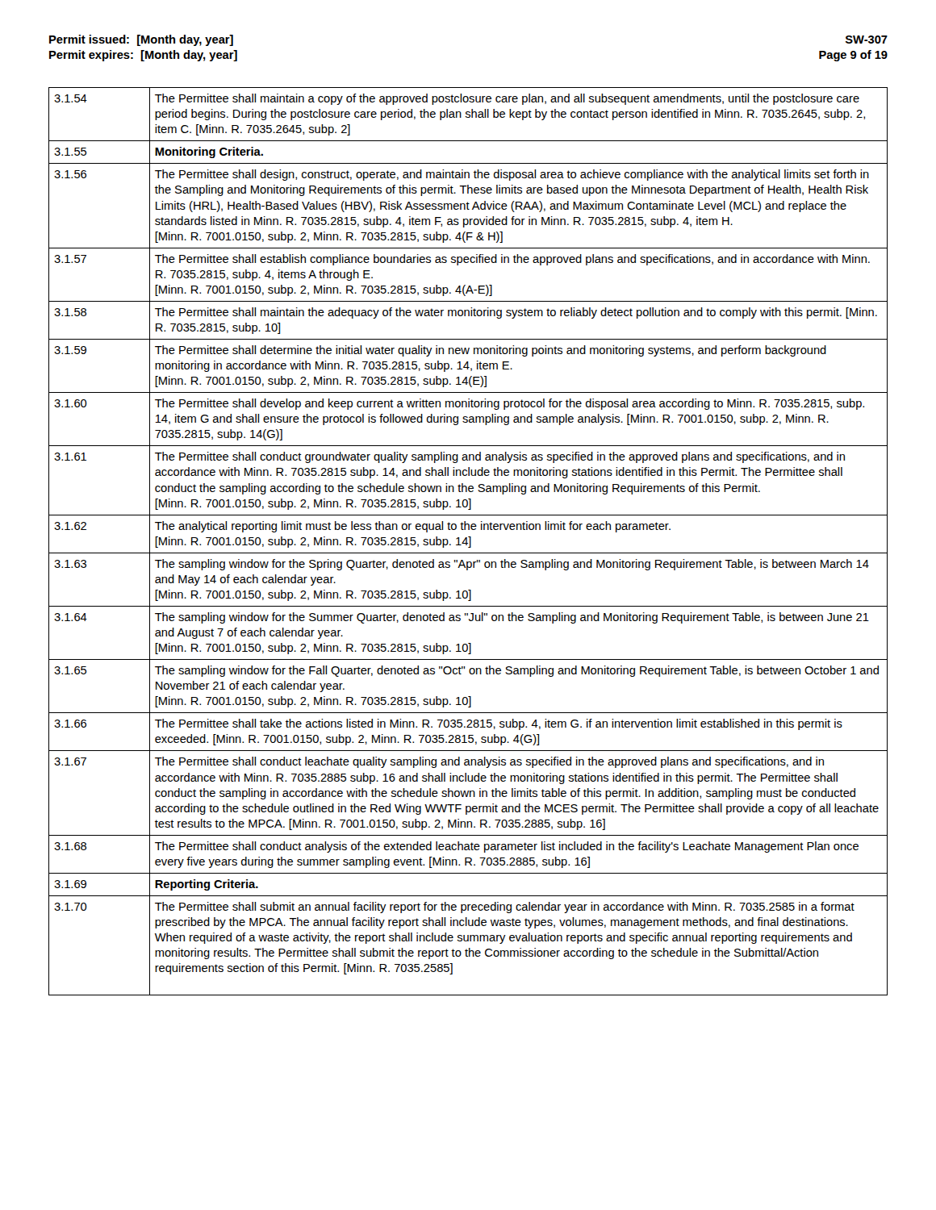Permit issued: [Month day, year]
Permit expires: [Month day, year]
SW-307
Page 9 of 19
| 3.1.54 | The Permittee shall maintain a copy of the approved postclosure care plan, and all subsequent amendments, until the postclosure care period begins. During the postclosure care period, the plan shall be kept by the contact person identified in Minn. R. 7035.2645, subp. 2, item C. [Minn. R. 7035.2645, subp. 2] |
| 3.1.55 | Monitoring Criteria. |
| 3.1.56 | The Permittee shall design, construct, operate, and maintain the disposal area to achieve compliance with the analytical limits set forth in the Sampling and Monitoring Requirements of this permit. These limits are based upon the Minnesota Department of Health, Health Risk Limits (HRL), Health-Based Values (HBV), Risk Assessment Advice (RAA), and Maximum Contaminate Level (MCL) and replace the standards listed in Minn. R. 7035.2815, subp. 4, item F, as provided for in Minn. R. 7035.2815, subp. 4, item H. [Minn. R. 7001.0150, subp. 2, Minn. R. 7035.2815, subp. 4(F & H)] |
| 3.1.57 | The Permittee shall establish compliance boundaries as specified in the approved plans and specifications, and in accordance with Minn. R. 7035.2815, subp. 4, items A through E. [Minn. R. 7001.0150, subp. 2, Minn. R. 7035.2815, subp. 4(A-E)] |
| 3.1.58 | The Permittee shall maintain the adequacy of the water monitoring system to reliably detect pollution and to comply with this permit. [Minn. R. 7035.2815, subp. 10] |
| 3.1.59 | The Permittee shall determine the initial water quality in new monitoring points and monitoring systems, and perform background monitoring in accordance with Minn. R. 7035.2815, subp. 14, item E. [Minn. R. 7001.0150, subp. 2, Minn. R. 7035.2815, subp. 14(E)] |
| 3.1.60 | The Permittee shall develop and keep current a written monitoring protocol for the disposal area according to Minn. R. 7035.2815, subp. 14, item G and shall ensure the protocol is followed during sampling and sample analysis. [Minn. R. 7001.0150, subp. 2, Minn. R. 7035.2815, subp. 14(G)] |
| 3.1.61 | The Permittee shall conduct groundwater quality sampling and analysis as specified in the approved plans and specifications, and in accordance with Minn. R. 7035.2815 subp. 14, and shall include the monitoring stations identified in this Permit. The Permittee shall conduct the sampling according to the schedule shown in the Sampling and Monitoring Requirements of this Permit. [Minn. R. 7001.0150, subp. 2, Minn. R. 7035.2815, subp. 10] |
| 3.1.62 | The analytical reporting limit must be less than or equal to the intervention limit for each parameter. [Minn. R. 7001.0150, subp. 2, Minn. R. 7035.2815, subp. 14] |
| 3.1.63 | The sampling window for the Spring Quarter, denoted as "Apr" on the Sampling and Monitoring Requirement Table, is between March 14 and May 14 of each calendar year. [Minn. R. 7001.0150, subp. 2, Minn. R. 7035.2815, subp. 10] |
| 3.1.64 | The sampling window for the Summer Quarter, denoted as "Jul" on the Sampling and Monitoring Requirement Table, is between June 21 and August 7 of each calendar year. [Minn. R. 7001.0150, subp. 2, Minn. R. 7035.2815, subp. 10] |
| 3.1.65 | The sampling window for the Fall Quarter, denoted as "Oct" on the Sampling and Monitoring Requirement Table, is between October 1 and November 21 of each calendar year. [Minn. R. 7001.0150, subp. 2, Minn. R. 7035.2815, subp. 10] |
| 3.1.66 | The Permittee shall take the actions listed in Minn. R. 7035.2815, subp. 4, item G. if an intervention limit established in this permit is exceeded. [Minn. R. 7001.0150, subp. 2, Minn. R. 7035.2815, subp. 4(G)] |
| 3.1.67 | The Permittee shall conduct leachate quality sampling and analysis as specified in the approved plans and specifications, and in accordance with Minn. R. 7035.2885 subp. 16 and shall include the monitoring stations identified in this permit. The Permittee shall conduct the sampling in accordance with the schedule shown in the limits table of this permit. In addition, sampling must be conducted according to the schedule outlined in the Red Wing WWTF permit and the MCES permit. The Permittee shall provide a copy of all leachate test results to the MPCA. [Minn. R. 7001.0150, subp. 2, Minn. R. 7035.2885, subp. 16] |
| 3.1.68 | The Permittee shall conduct analysis of the extended leachate parameter list included in the facility's Leachate Management Plan once every five years during the summer sampling event. [Minn. R. 7035.2885, subp. 16] |
| 3.1.69 | Reporting Criteria. |
| 3.1.70 | The Permittee shall submit an annual facility report for the preceding calendar year in accordance with Minn. R. 7035.2585 in a format prescribed by the MPCA. The annual facility report shall include waste types, volumes, management methods, and final destinations. When required of a waste activity, the report shall include summary evaluation reports and specific annual reporting requirements and monitoring results. The Permittee shall submit the report to the Commissioner according to the schedule in the Submittal/Action requirements section of this Permit. [Minn. R. 7035.2585] |